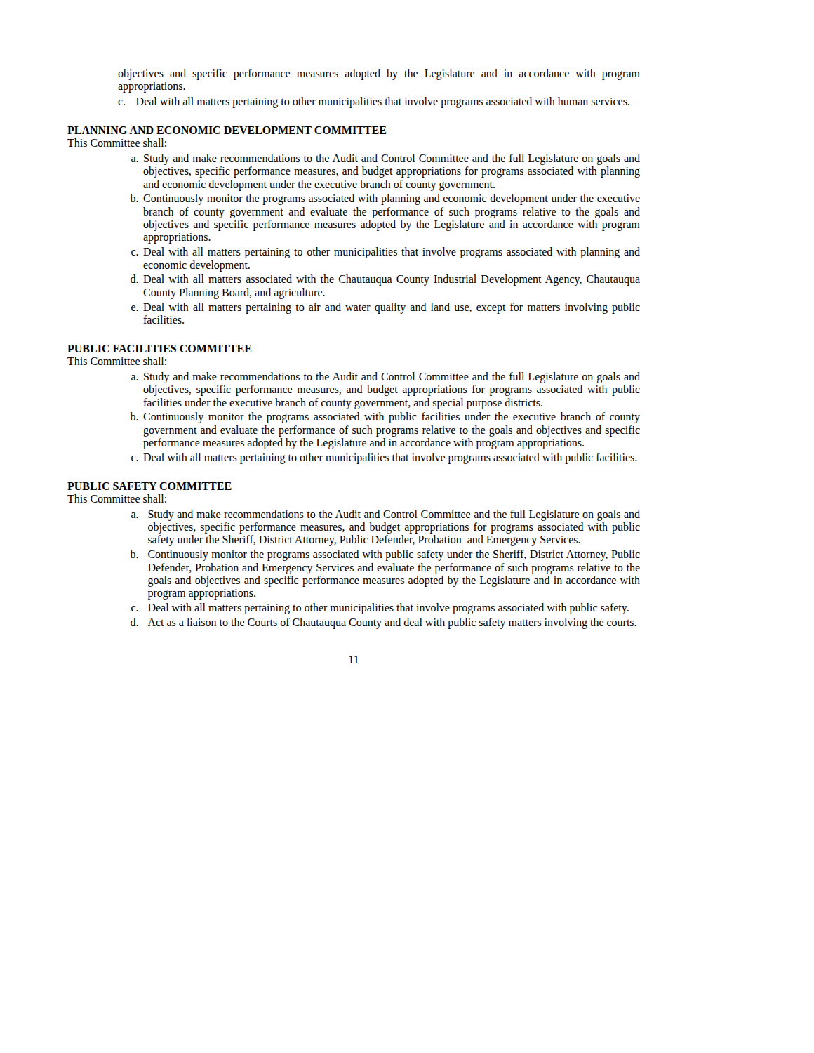objectives and specific performance measures adopted by the Legislature and in accordance with program appropriations.
c. Deal with all matters pertaining to other municipalities that involve programs associated with human services.
Planning and Economic Development Committee
This Committee shall:
Study and make recommendations to the Audit and Control Committee and the full Legislature on goals and objectives, specific performance measures, and budget appropriations for programs associated with planning and economic development under the executive branch of county government.
Continuously monitor the programs associated with planning and economic development under the executive branch of county government and evaluate the performance of such programs relative to the goals and objectives and specific performance measures adopted by the Legislature and in accordance with program appropriations.
Deal with all matters pertaining to other municipalities that involve programs associated with planning and economic development.
Deal with all matters associated with the Chautauqua County Industrial Development Agency, Chautauqua County Planning Board, and agriculture.
Deal with all matters pertaining to air and water quality and land use, except for matters involving public facilities.
Public Facilities Committee
This Committee shall:
Study and make recommendations to the Audit and Control Committee and the full Legislature on goals and objectives, specific performance measures, and budget appropriations for programs associated with public facilities under the executive branch of county government, and special purpose districts.
Continuously monitor the programs associated with public facilities under the executive branch of county government and evaluate the performance of such programs relative to the goals and objectives and specific performance measures adopted by the Legislature and in accordance with program appropriations.
Deal with all matters pertaining to other municipalities that involve programs associated with public facilities.
Public Safety Committee
This Committee shall:
Study and make recommendations to the Audit and Control Committee and the full Legislature on goals and objectives, specific performance measures, and budget appropriations for programs associated with public safety under the Sheriff, District Attorney, Public Defender, Probation and Emergency Services.
Continuously monitor the programs associated with public safety under the Sheriff, District Attorney, Public Defender, Probation and Emergency Services and evaluate the performance of such programs relative to the goals and objectives and specific performance measures adopted by the Legislature and in accordance with program appropriations.
Deal with all matters pertaining to other municipalities that involve programs associated with public safety.
Act as a liaison to the Courts of Chautauqua County and deal with public safety matters involving the courts.
11